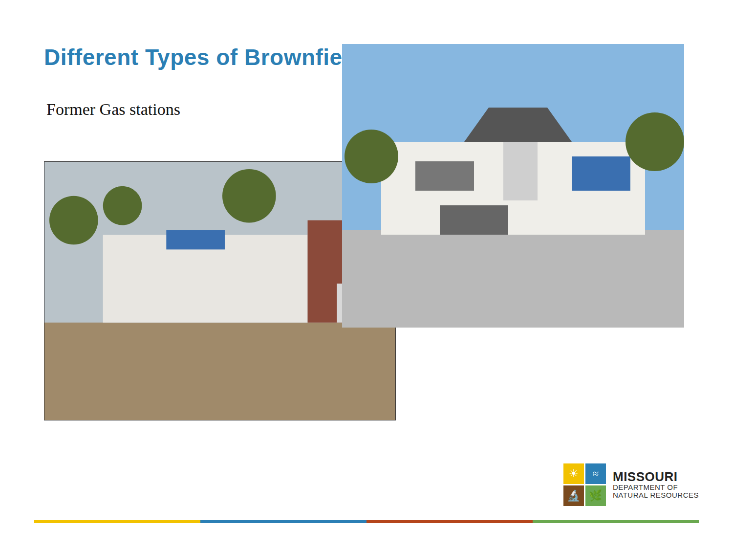Different Types of Brownfields
Former Gas stations
☀
≈
🔬
🌿
MISSOURI
DEPARTMENT OF
NATURAL RESOURCES